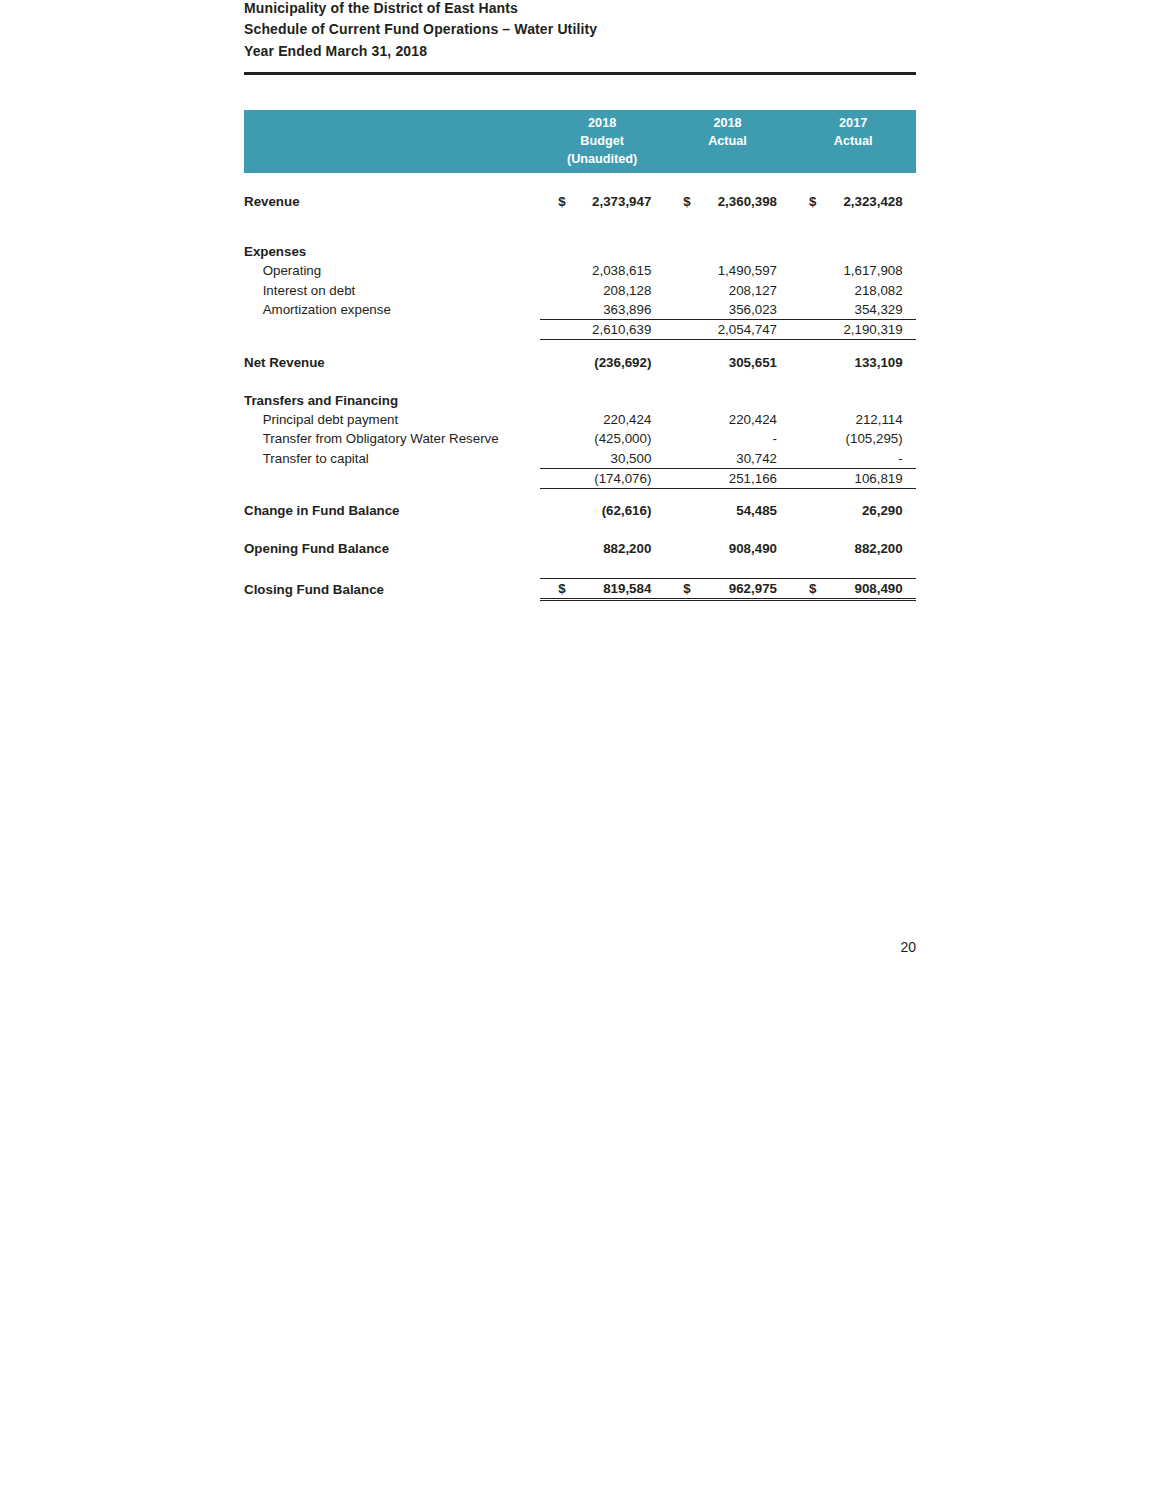Municipality of the District of East Hants
Schedule of Current Fund Operations – Water Utility
Year Ended March 31, 2018
| | 2018 Budget (Unaudited) | 2018 Actual | 2017 Actual |
| --- | --- | --- | --- |
| Revenue | $ 2,373,947 | $ 2,360,398 | $ 2,323,428 |
| Expenses | | | |
| Operating | 2,038,615 | 1,490,597 | 1,617,908 |
| Interest on debt | 208,128 | 208,127 | 218,082 |
| Amortization expense | 363,896 | 356,023 | 354,329 |
| | 2,610,639 | 2,054,747 | 2,190,319 |
| Net Revenue | (236,692) | 305,651 | 133,109 |
| Transfers and Financing | | | |
| Principal debt payment | 220,424 | 220,424 | 212,114 |
| Transfer from Obligatory Water Reserve | (425,000) | - | (105,295) |
| Transfer to capital | 30,500 | 30,742 | - |
| | (174,076) | 251,166 | 106,819 |
| Change in Fund Balance | (62,616) | 54,485 | 26,290 |
| Opening Fund Balance | 882,200 | 908,490 | 882,200 |
| Closing Fund Balance | $ 819,584 | $ 962,975 | $ 908,490 |
20